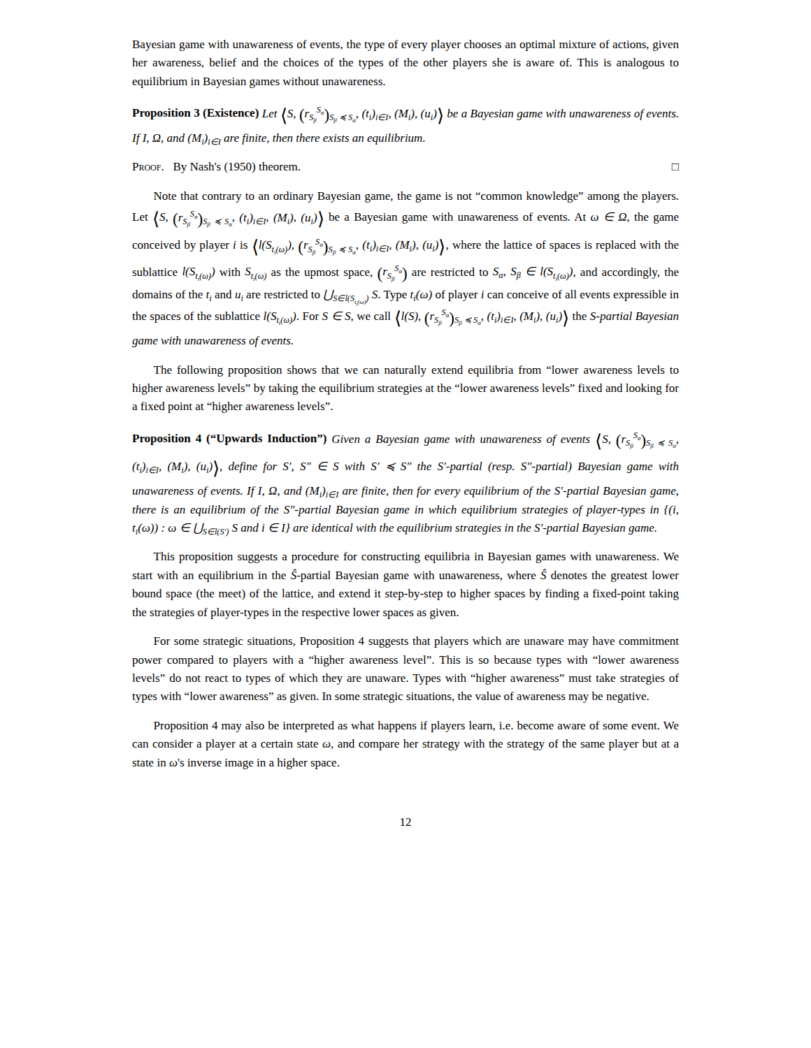Bayesian game with unawareness of events, the type of every player chooses an optimal mixture of actions, given her awareness, belief and the choices of the types of the other players she is aware of. This is analogous to equilibrium in Bayesian games without unawareness.
Proposition 3 (Existence) Let ⟨S, (rSβSα)Sβ ≼ Sα, (ti)i∈I, (Mi), (ui)⟩ be a Bayesian game with unawareness of events. If I, Ω, and (Mi)i∈I are finite, then there exists an equilibrium.
Proof. By Nash's (1950) theorem. □
Note that contrary to an ordinary Bayesian game, the game is not “common knowledge” among the players. Let ⟨S, (rSβSα)Sβ ≼ Sα, (ti)i∈I, (Mi), (ui)⟩ be a Bayesian game with unawareness of events. At ω ∈ Ω, the game conceived by player i is ⟨l(Sti(ω)), (rSβSα)Sβ ≼ Sα, (ti)i∈I, (Mi), (ui)⟩, where the lattice of spaces is replaced with the sublattice l(Sti(ω)) with Sti(ω) as the upmost space, (rSβSα) are restricted to Sα, Sβ ∈ l(Sti(ω)), and accordingly, the domains of the ti and ui are restricted to ⋃S∈l(Sti(ω)) S. Type ti(ω) of player i can conceive of all events expressible in the spaces of the sublattice l(Sti(ω)). For S ∈ S, we call ⟨l(S), (rSβSα)Sβ ≼ Sα, (ti)i∈I, (Mi), (ui)⟩ the S-partial Bayesian game with unawareness of events.
The following proposition shows that we can naturally extend equilibria from “lower awareness levels to higher awareness levels” by taking the equilibrium strategies at the “lower awareness levels” fixed and looking for a fixed point at “higher awareness levels”.
Proposition 4 (“Upwards Induction”) Given a Bayesian game with unawareness of events ⟨S, (rSβSα)Sβ ≼ Sα, (ti)i∈I, (Mi), (ui)⟩, define for S′, S″ ∈ S with S′ ≼ S″ the S′-partial (resp. S″-partial) Bayesian game with unawareness of events. If I, Ω, and (Mi)i∈I are finite, then for every equilibrium of the S′-partial Bayesian game, there is an equilibrium of the S″-partial Bayesian game in which equilibrium strategies of player-types in {(i, ti(ω)) : ω ∈ ⋃S∈l(S′) S and i ∈ I} are identical with the equilibrium strategies in the S′-partial Bayesian game.
This proposition suggests a procedure for constructing equilibria in Bayesian games with unawareness. We start with an equilibrium in the Ŝ-partial Bayesian game with unawareness, where Ŝ denotes the greatest lower bound space (the meet) of the lattice, and extend it step-by-step to higher spaces by finding a fixed-point taking the strategies of player-types in the respective lower spaces as given.
For some strategic situations, Proposition 4 suggests that players which are unaware may have commitment power compared to players with a “higher awareness level”. This is so because types with “lower awareness levels” do not react to types of which they are unaware. Types with “higher awareness” must take strategies of types with “lower awareness” as given. In some strategic situations, the value of awareness may be negative.
Proposition 4 may also be interpreted as what happens if players learn, i.e. become aware of some event. We can consider a player at a certain state ω, and compare her strategy with the strategy of the same player but at a state in ω's inverse image in a higher space.
12